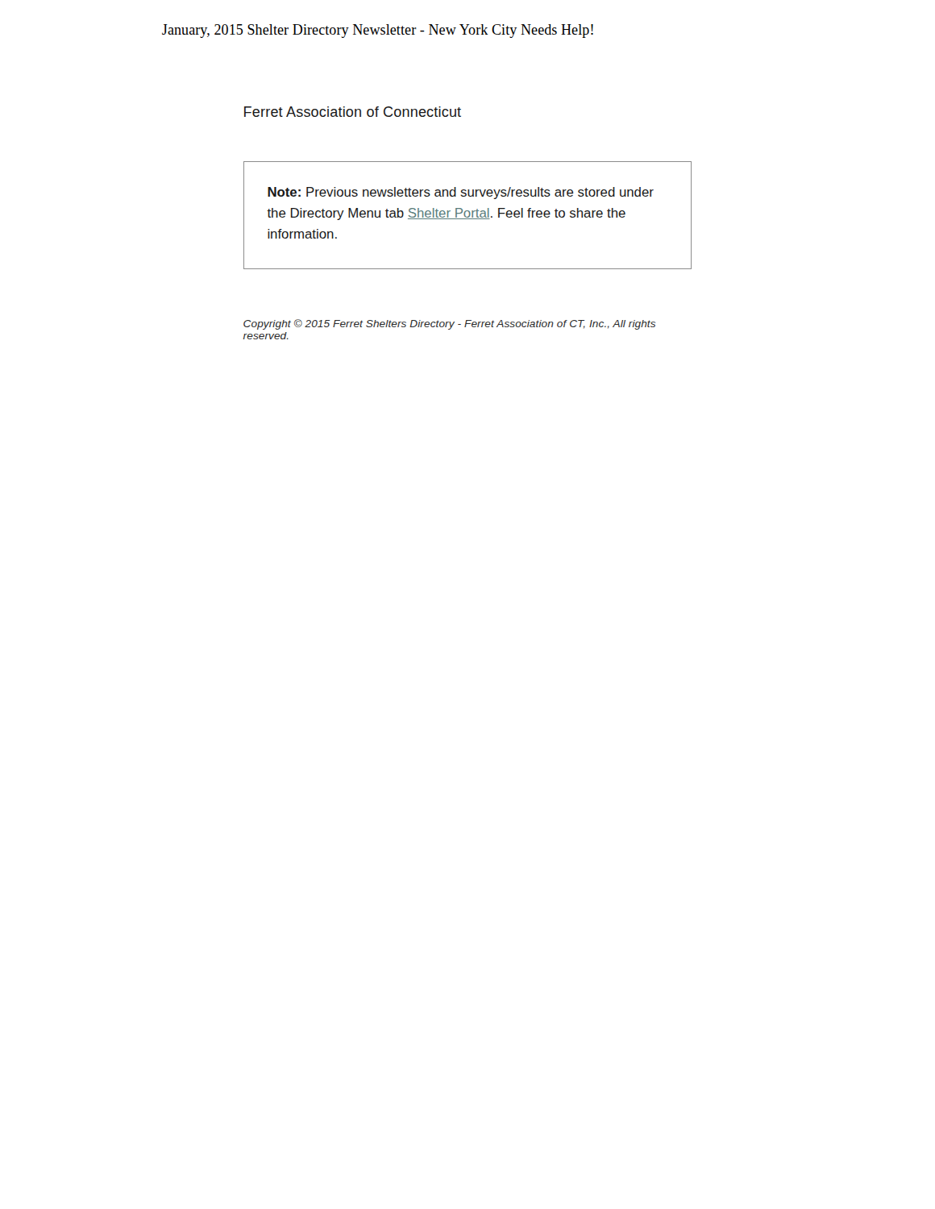January, 2015 Shelter Directory Newsletter - New York City Needs Help!
Ferret Association of Connecticut
Note: Previous newsletters and surveys/results are stored under the Directory Menu tab Shelter Portal. Feel free to share the information.
Copyright © 2015 Ferret Shelters Directory - Ferret Association of CT, Inc., All rights reserved.